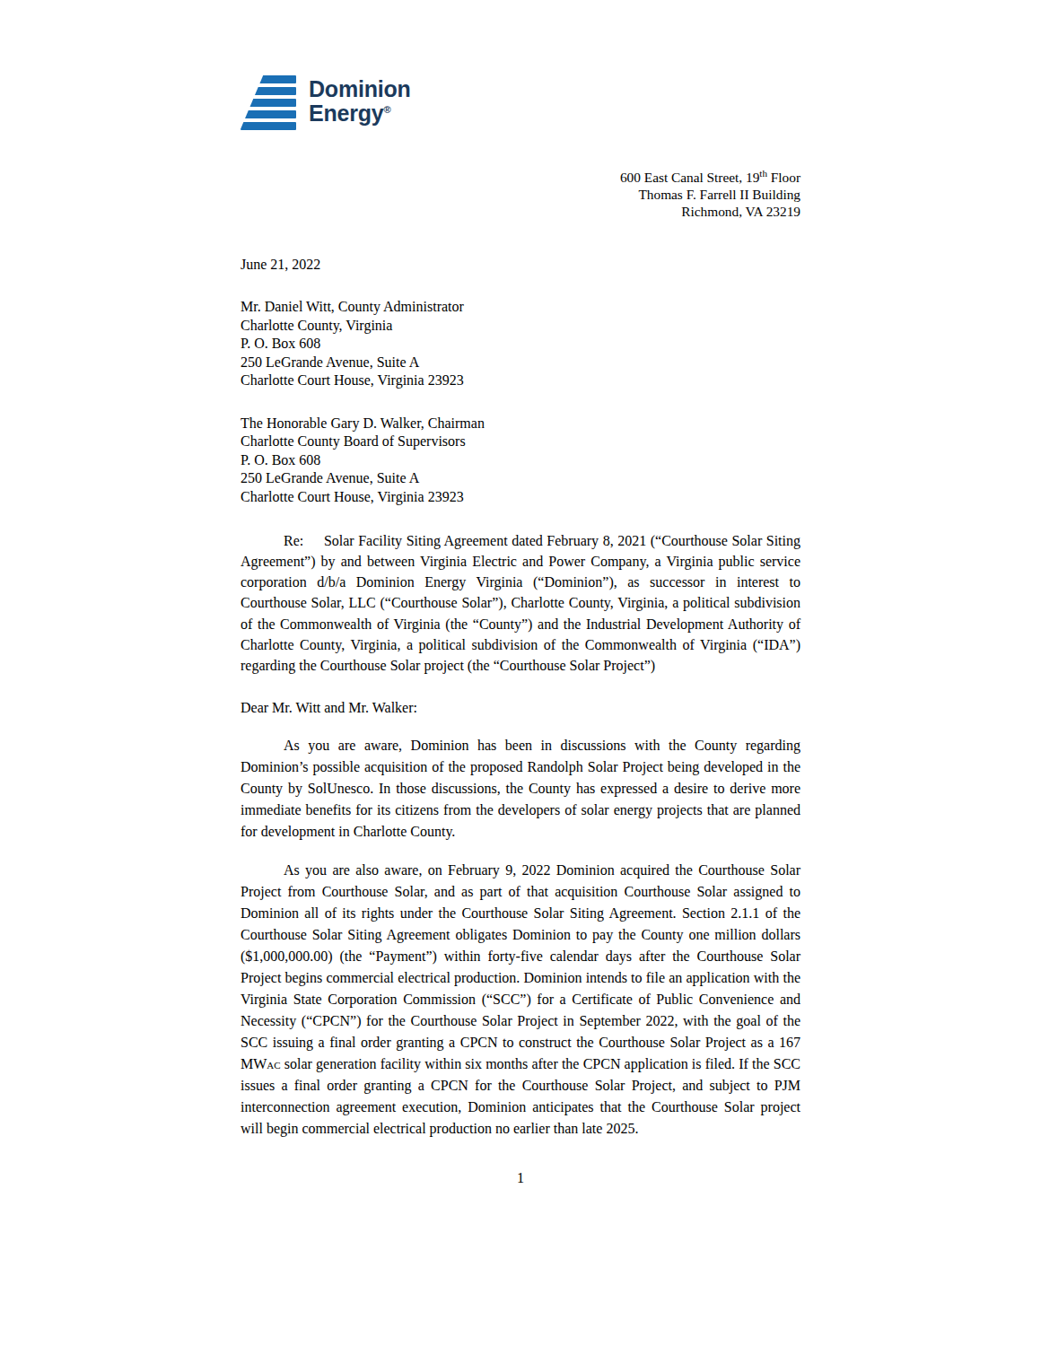Dominion
Energy®
600 East Canal Street, 19th Floor
Thomas F. Farrell II Building
Richmond, VA 23219
June 21, 2022
Mr. Daniel Witt, County Administrator
Charlotte County, Virginia
P. O. Box 608
250 LeGrande Avenue, Suite A
Charlotte Court House, Virginia 23923
The Honorable Gary D. Walker, Chairman
Charlotte County Board of Supervisors
P. O. Box 608
250 LeGrande Avenue, Suite A
Charlotte Court House, Virginia 23923
Re: Solar Facility Siting Agreement dated February 8, 2021 (“Courthouse Solar Siting Agreement”) by and between Virginia Electric and Power Company, a Virginia public service corporation d/b/a Dominion Energy Virginia (“Dominion”), as successor in interest to Courthouse Solar, LLC (“Courthouse Solar”), Charlotte County, Virginia, a political subdivision of the Commonwealth of Virginia (the “County”) and the Industrial Development Authority of Charlotte County, Virginia, a political subdivision of the Commonwealth of Virginia (“IDA”) regarding the Courthouse Solar project (the “Courthouse Solar Project”)
Dear Mr. Witt and Mr. Walker:
As you are aware, Dominion has been in discussions with the County regarding Dominion’s possible acquisition of the proposed Randolph Solar Project being developed in the County by SolUnesco. In those discussions, the County has expressed a desire to derive more immediate benefits for its citizens from the developers of solar energy projects that are planned for development in Charlotte County.
As you are also aware, on February 9, 2022 Dominion acquired the Courthouse Solar Project from Courthouse Solar, and as part of that acquisition Courthouse Solar assigned to Dominion all of its rights under the Courthouse Solar Siting Agreement. Section 2.1.1 of the Courthouse Solar Siting Agreement obligates Dominion to pay the County one million dollars ($1,000,000.00) (the “Payment”) within forty-five calendar days after the Courthouse Solar Project begins commercial electrical production. Dominion intends to file an application with the Virginia State Corporation Commission (“SCC”) for a Certificate of Public Convenience and Necessity (“CPCN”) for the Courthouse Solar Project in September 2022, with the goal of the SCC issuing a final order granting a CPCN to construct the Courthouse Solar Project as a 167 MWac solar generation facility within six months after the CPCN application is filed. If the SCC issues a final order granting a CPCN for the Courthouse Solar Project, and subject to PJM interconnection agreement execution, Dominion anticipates that the Courthouse Solar project will begin commercial electrical production no earlier than late 2025.
1